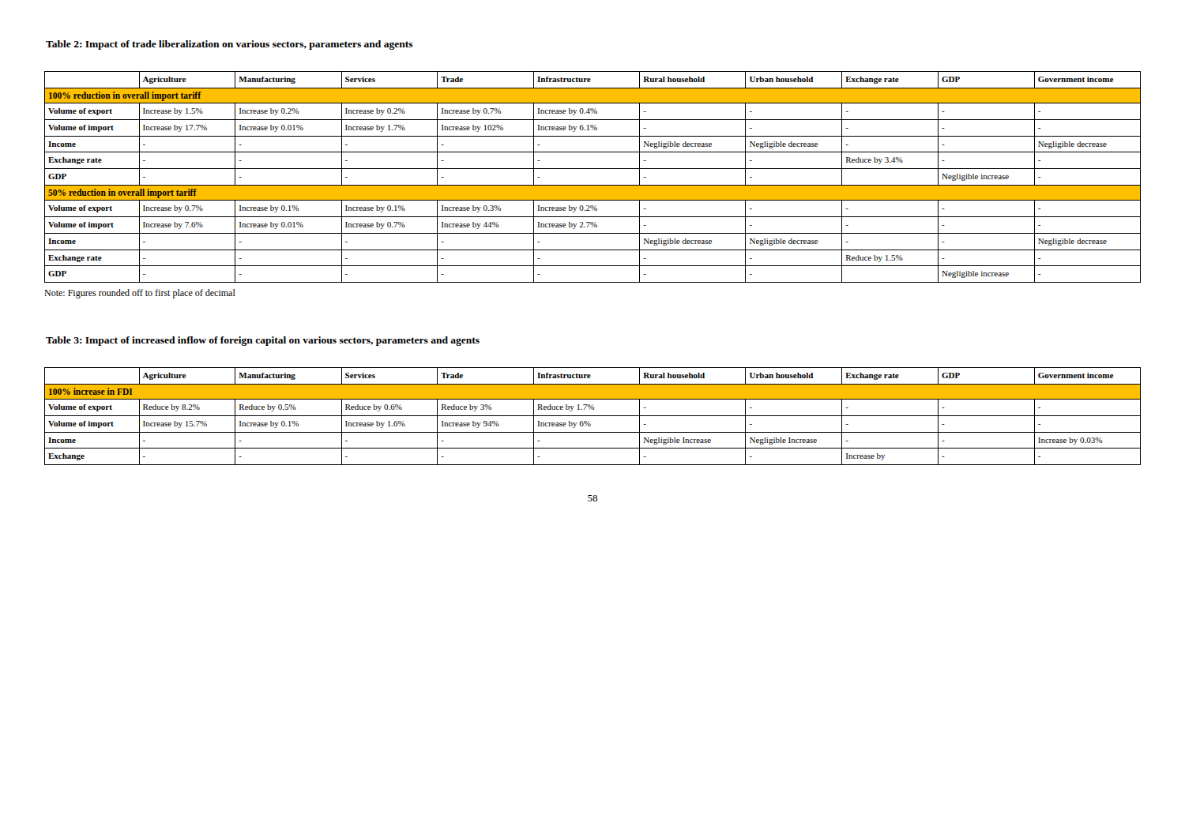Table 2: Impact of trade liberalization on various sectors, parameters and agents
| | Agriculture | Manufacturing | Services | Trade | Infrastructure | Rural household | Urban household | Exchange rate | GDP | Government income |
| --- | --- | --- | --- | --- | --- | --- | --- | --- | --- | --- |
| 100% reduction in overall import tariff |
| Volume of export | Increase by 1.5% | Increase by 0.2% | Increase by 0.2% | Increase by 0.7% | Increase by 0.4% | - | - | - | - | - |
| Volume of import | Increase by 17.7% | Increase by 0.01% | Increase by 1.7% | Increase by 102% | Increase by 6.1% | - | - | - | - | - |
| Income | - | - | - | - | - | Negligible decrease | Negligible decrease | - | - | Negligible decrease |
| Exchange rate | - | - | - | - | - | - | - | Reduce by 3.4% | - | - |
| GDP | - | - | - | - | - | - | - | | Negligible increase | - |
| 50% reduction in overall import tariff |
| Volume of export | Increase by 0.7% | Increase by 0.1% | Increase by 0.1% | Increase by 0.3% | Increase by 0.2% | - | - | - | - | - |
| Volume of import | Increase by 7.6% | Increase by 0.01% | Increase by 0.7% | Increase by 44% | Increase by 2.7% | - | - | - | - | - |
| Income | - | - | - | - | - | Negligible decrease | Negligible decrease | - | - | Negligible decrease |
| Exchange rate | - | - | - | - | - | - | - | Reduce by 1.5% | - | - |
| GDP | - | - | - | - | - | - | - | | Negligible increase | - |
Note: Figures rounded off to first place of decimal
Table 3: Impact of increased inflow of foreign capital on various sectors, parameters and agents
| | Agriculture | Manufacturing | Services | Trade | Infrastructure | Rural household | Urban household | Exchange rate | GDP | Government income |
| --- | --- | --- | --- | --- | --- | --- | --- | --- | --- | --- |
| 100% increase in FDI |
| Volume of export | Reduce by 8.2% | Reduce by 0.5% | Reduce by 0.6% | Reduce by 3% | Reduce by 1.7% | - | - | - | - | - |
| Volume of import | Increase by 15.7% | Increase by 0.1% | Increase by 1.6% | Increase by 94% | Increase by 6% | - | - | - | - | - |
| Income | - | - | - | - | - | Negligible Increase | Negligible Increase | - | - | Increase by 0.03% |
| Exchange | - | - | - | - | - | - | - | Increase by | - | - |
58